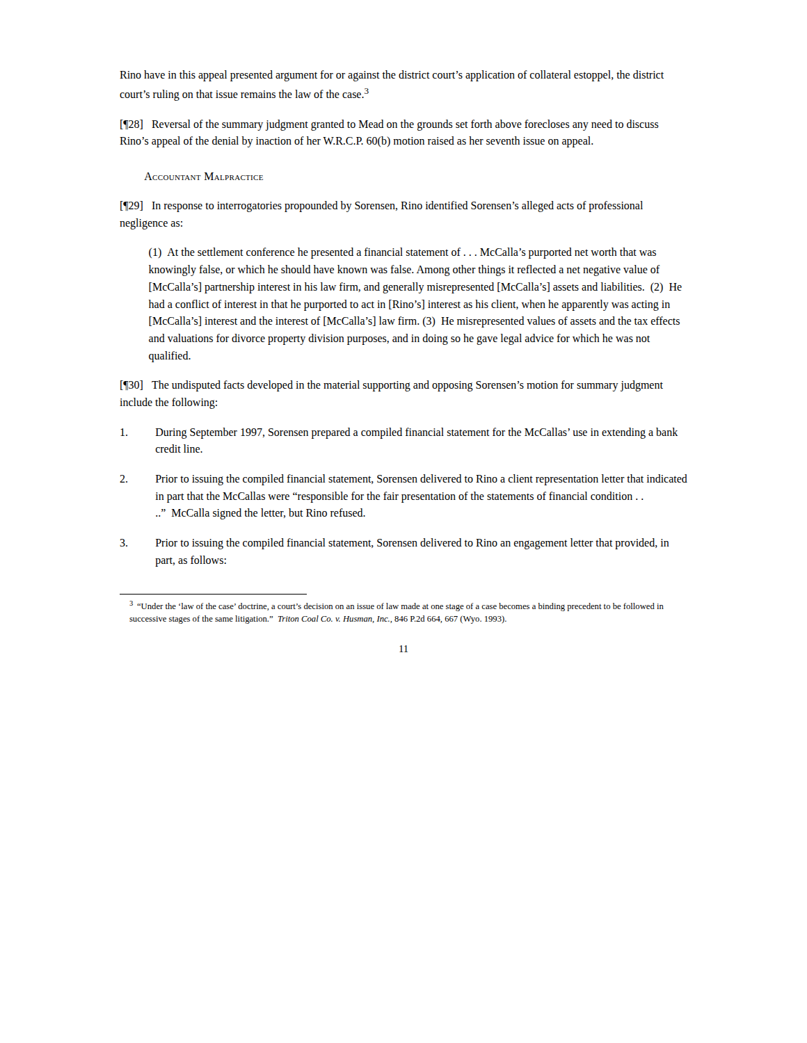Rino have in this appeal presented argument for or against the district court’s application of collateral estoppel, the district court’s ruling on that issue remains the law of the case.3
[¶28] Reversal of the summary judgment granted to Mead on the grounds set forth above forecloses any need to discuss Rino’s appeal of the denial by inaction of her W.R.C.P. 60(b) motion raised as her seventh issue on appeal.
Accountant Malpractice
[¶29] In response to interrogatories propounded by Sorensen, Rino identified Sorensen’s alleged acts of professional negligence as:
(1) At the settlement conference he presented a financial statement of . . . McCalla’s purported net worth that was knowingly false, or which he should have known was false. Among other things it reflected a net negative value of [McCalla’s] partnership interest in his law firm, and generally misrepresented [McCalla’s] assets and liabilities. (2) He had a conflict of interest in that he purported to act in [Rino’s] interest as his client, when he apparently was acting in [McCalla’s] interest and the interest of [McCalla’s] law firm. (3) He misrepresented values of assets and the tax effects and valuations for divorce property division purposes, and in doing so he gave legal advice for which he was not qualified.
[¶30] The undisputed facts developed in the material supporting and opposing Sorensen’s motion for summary judgment include the following:
1. During September 1997, Sorensen prepared a compiled financial statement for the McCallas’ use in extending a bank credit line.
2. Prior to issuing the compiled financial statement, Sorensen delivered to Rino a client representation letter that indicated in part that the McCallas were “responsible for the fair presentation of the statements of financial condition . . ..” McCalla signed the letter, but Rino refused.
3. Prior to issuing the compiled financial statement, Sorensen delivered to Rino an engagement letter that provided, in part, as follows:
3 “Under the ‘law of the case’ doctrine, a court’s decision on an issue of law made at one stage of a case becomes a binding precedent to be followed in successive stages of the same litigation.” Triton Coal Co. v. Husman, Inc., 846 P.2d 664, 667 (Wyo. 1993).
11